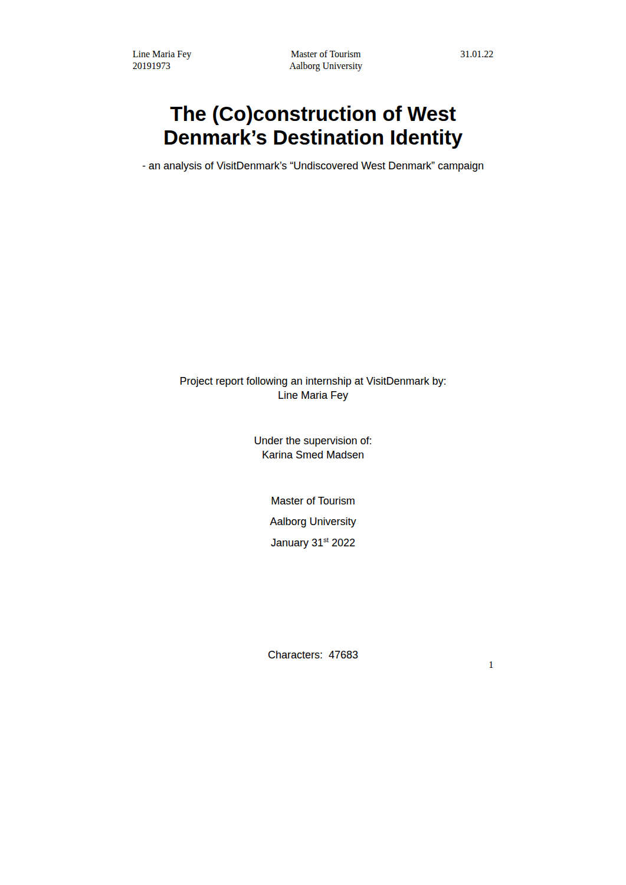Line Maria Fey
20191973
Master of Tourism
Aalborg University
31.01.22
The (Co)construction of West
Denmark’s Destination Identity
- an analysis of VisitDenmark’s “Undiscovered West Denmark” campaign
Project report following an internship at VisitDenmark by:
Line Maria Fey
Under the supervision of:
Karina Smed Madsen
Master of Tourism
Aalborg University
January 31st 2022
Characters: 47683
1